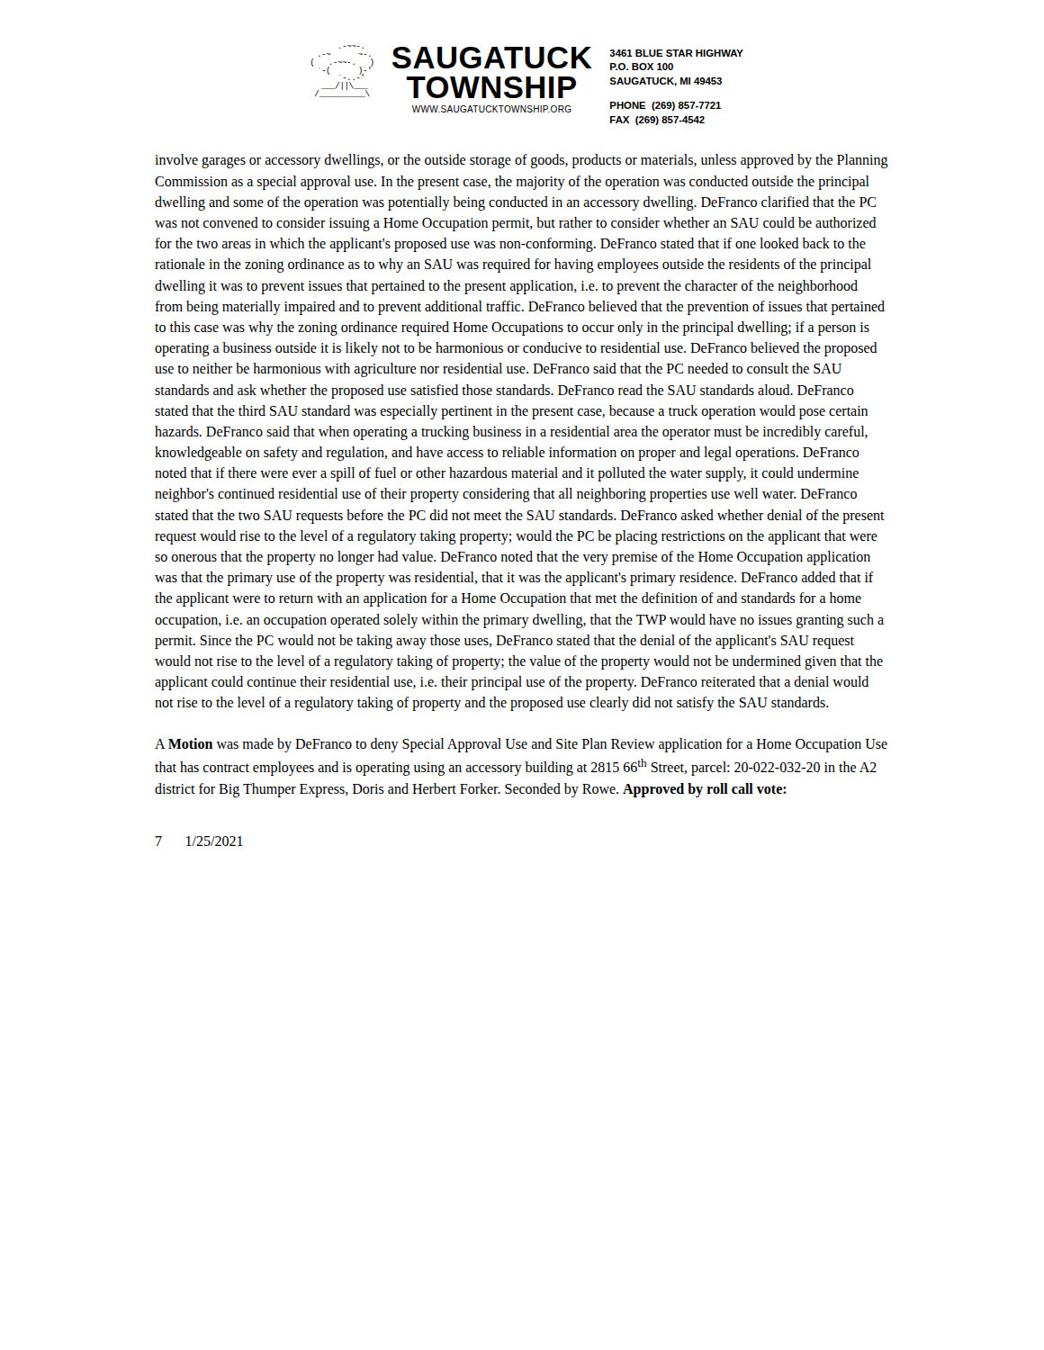.-~~-. .-~ ~-. ( .-~~-. ) `-( )-' `-..-' ___/||\___ /__________\
SAUGATUCK
TOWNSHIP
WWW.SAUGATUCKTOWNSHIP.ORG
3461 BLUE STAR HIGHWAY
P.O. BOX 100
SAUGATUCK, MI 49453
PHONE (269) 857-7721
FAX (269) 857-4542
involve garages or accessory dwellings, or the outside storage of goods, products or materials, unless approved by the Planning Commission as a special approval use. In the present case, the majority of the operation was conducted outside the principal dwelling and some of the operation was potentially being conducted in an accessory dwelling. DeFranco clarified that the PC was not convened to consider issuing a Home Occupation permit, but rather to consider whether an SAU could be authorized for the two areas in which the applicant's proposed use was non-conforming. DeFranco stated that if one looked back to the rationale in the zoning ordinance as to why an SAU was required for having employees outside the residents of the principal dwelling it was to prevent issues that pertained to the present application, i.e. to prevent the character of the neighborhood from being materially impaired and to prevent additional traffic. DeFranco believed that the prevention of issues that pertained to this case was why the zoning ordinance required Home Occupations to occur only in the principal dwelling; if a person is operating a business outside it is likely not to be harmonious or conducive to residential use. DeFranco believed the proposed use to neither be harmonious with agriculture nor residential use. DeFranco said that the PC needed to consult the SAU standards and ask whether the proposed use satisfied those standards. DeFranco read the SAU standards aloud. DeFranco stated that the third SAU standard was especially pertinent in the present case, because a truck operation would pose certain hazards. DeFranco said that when operating a trucking business in a residential area the operator must be incredibly careful, knowledgeable on safety and regulation, and have access to reliable information on proper and legal operations. DeFranco noted that if there were ever a spill of fuel or other hazardous material and it polluted the water supply, it could undermine neighbor's continued residential use of their property considering that all neighboring properties use well water. DeFranco stated that the two SAU requests before the PC did not meet the SAU standards. DeFranco asked whether denial of the present request would rise to the level of a regulatory taking property; would the PC be placing restrictions on the applicant that were so onerous that the property no longer had value. DeFranco noted that the very premise of the Home Occupation application was that the primary use of the property was residential, that it was the applicant's primary residence. DeFranco added that if the applicant were to return with an application for a Home Occupation that met the definition of and standards for a home occupation, i.e. an occupation operated solely within the primary dwelling, that the TWP would have no issues granting such a permit. Since the PC would not be taking away those uses, DeFranco stated that the denial of the applicant's SAU request would not rise to the level of a regulatory taking of property; the value of the property would not be undermined given that the applicant could continue their residential use, i.e. their principal use of the property. DeFranco reiterated that a denial would not rise to the level of a regulatory taking of property and the proposed use clearly did not satisfy the SAU standards.
A Motion was made by DeFranco to deny Special Approval Use and Site Plan Review application for a Home Occupation Use that has contract employees and is operating using an accessory building at 2815 66th Street, parcel: 20-022-032-20 in the A2 district for Big Thumper Express, Doris and Herbert Forker. Seconded by Rowe. Approved by roll call vote:
71/25/2021